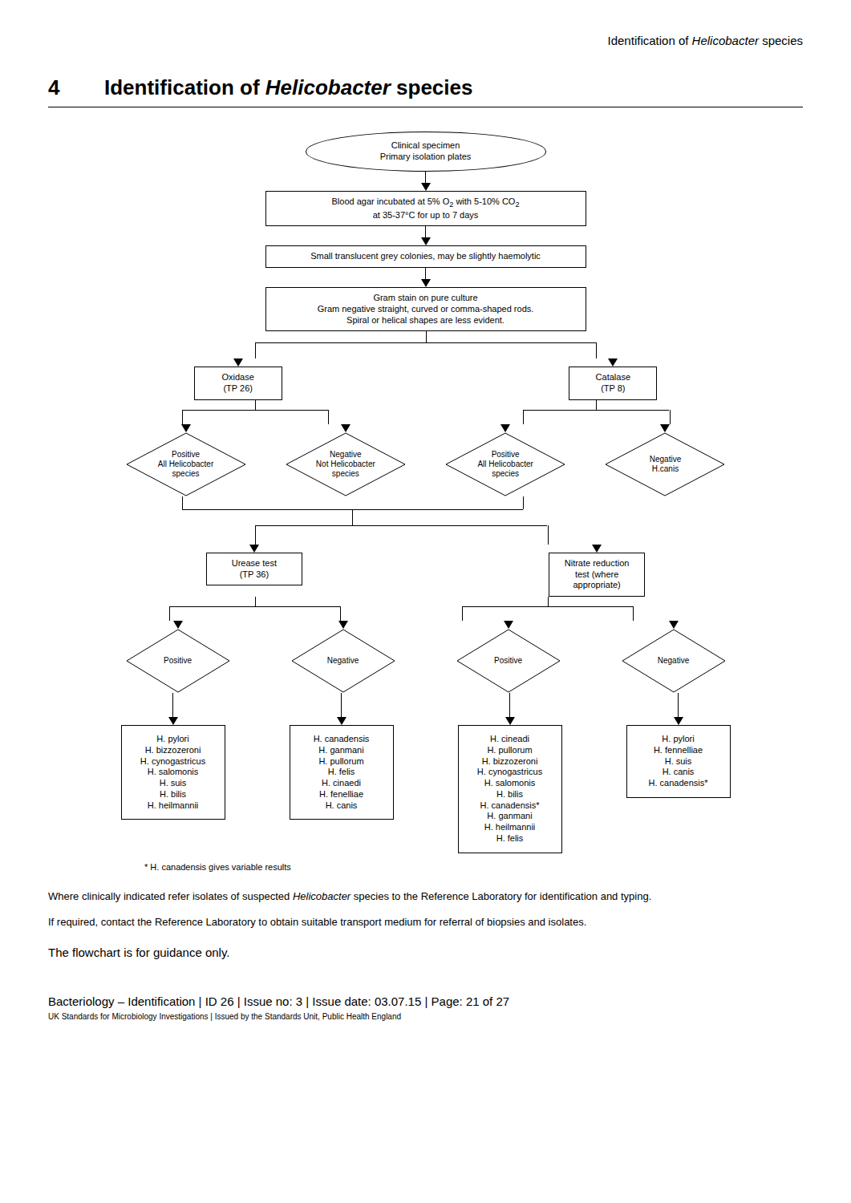Identification of Helicobacter species
4 Identification of Helicobacter species
Clinical specimen
Primary isolation plates
Blood agar incubated at 5% O2 with 5-10% CO2
at 35-37°C for up to 7 days
Small translucent grey colonies, may be slightly haemolytic
Gram stain on pure culture
Gram negative straight, curved or comma-shaped rods.
Spiral or helical shapes are less evident.
Oxidase
(TP 26)
Catalase
(TP 8)
Positive
All Helicobacter
species
Negative
Not Helicobacter
species
Positive
All Helicobacter
species
Negative
H.canis
Urease test
(TP 36)
Nitrate reduction
test (where
appropriate)
Positive
Negative
Positive
Negative
H. pylori
H. bizzozeroni
H. cynogastricus
H. salomonis
H. suis
H. bilis
H. heilmannii
H. canadensis
H. ganmani
H. pullorum
H. felis
H. cinaedi
H. fenelliae
H. canis
H. cineadi
H. pullorum
H. bizzozeroni
H. cynogastricus
H. salomonis
H. bilis
H. canadensis*
H. ganmani
H. heilmannii
H. felis
H. pylori
H. fennelliae
H. suis
H. canis
H. canadensis*
* H. canadensis gives variable results
Where clinically indicated refer isolates of suspected Helicobacter species to the Reference Laboratory for identification and typing.
If required, contact the Reference Laboratory to obtain suitable transport medium for referral of biopsies and isolates.
The flowchart is for guidance only.
Bacteriology – Identification | ID 26 | Issue no: 3 | Issue date: 03.07.15 | Page: 21 of 27
UK Standards for Microbiology Investigations | Issued by the Standards Unit, Public Health England